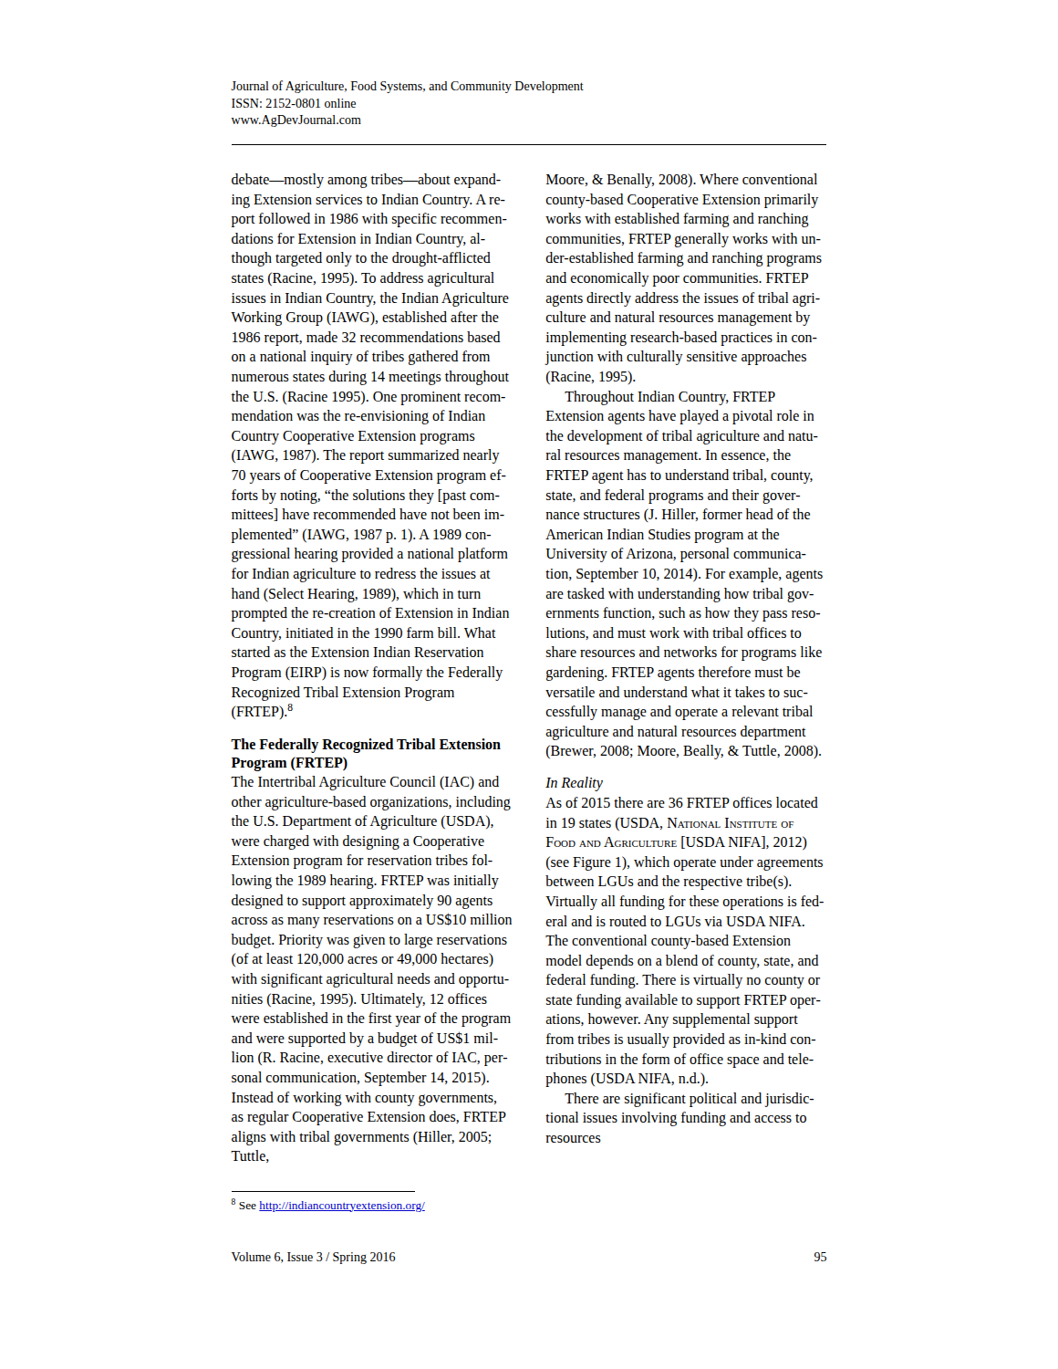Journal of Agriculture, Food Systems, and Community Development ISSN: 2152-0801 online www.AgDevJournal.com
debate—mostly among tribes—about expanding Extension services to Indian Country. A report followed in 1986 with specific recommendations for Extension in Indian Country, although targeted only to the drought-afflicted states (Racine, 1995). To address agricultural issues in Indian Country, the Indian Agriculture Working Group (IAWG), established after the 1986 report, made 32 recommendations based on a national inquiry of tribes gathered from numerous states during 14 meetings throughout the U.S. (Racine 1995). One prominent recommendation was the re-envisioning of Indian Country Cooperative Extension programs (IAWG, 1987). The report summarized nearly 70 years of Cooperative Extension program efforts by noting, “the solutions they [past committees] have recommended have not been implemented” (IAWG, 1987 p. 1). A 1989 congressional hearing provided a national platform for Indian agriculture to redress the issues at hand (Select Hearing, 1989), which in turn prompted the re-creation of Extension in Indian Country, initiated in the 1990 farm bill. What started as the Extension Indian Reservation Program (EIRP) is now formally the Federally Recognized Tribal Extension Program (FRTEP).8
The Federally Recognized Tribal Extension Program (FRTEP)
The Intertribal Agriculture Council (IAC) and other agriculture-based organizations, including the U.S. Department of Agriculture (USDA), were charged with designing a Cooperative Extension program for reservation tribes following the 1989 hearing. FRTEP was initially designed to support approximately 90 agents across as many reservations on a US$10 million budget. Priority was given to large reservations (of at least 120,000 acres or 49,000 hectares) with significant agricultural needs and opportunities (Racine, 1995). Ultimately, 12 offices were established in the first year of the program and were supported by a budget of US$1 million (R. Racine, executive director of IAC, personal communication, September 14, 2015). Instead of working with county governments, as regular Cooperative Extension does, FRTEP aligns with tribal governments (Hiller, 2005; Tuttle,
Moore, & Benally, 2008). Where conventional county-based Cooperative Extension primarily works with established farming and ranching communities, FRTEP generally works with under-established farming and ranching programs and economically poor communities. FRTEP agents directly address the issues of tribal agriculture and natural resources management by implementing research-based practices in conjunction with culturally sensitive approaches (Racine, 1995).
Throughout Indian Country, FRTEP Extension agents have played a pivotal role in the development of tribal agriculture and natural resources management. In essence, the FRTEP agent has to understand tribal, county, state, and federal programs and their governance structures (J. Hiller, former head of the American Indian Studies program at the University of Arizona, personal communication, September 10, 2014). For example, agents are tasked with understanding how tribal governments function, such as how they pass resolutions, and must work with tribal offices to share resources and networks for programs like gardening. FRTEP agents therefore must be versatile and understand what it takes to successfully manage and operate a relevant tribal agriculture and natural resources department (Brewer, 2008; Moore, Beally, & Tuttle, 2008).
In Reality
As of 2015 there are 36 FRTEP offices located in 19 states (USDA, National Institute of Food and Agriculture [USDA NIFA], 2012) (see Figure 1), which operate under agreements between LGUs and the respective tribe(s). Virtually all funding for these operations is federal and is routed to LGUs via USDA NIFA. The conventional county-based Extension model depends on a blend of county, state, and federal funding. There is virtually no county or state funding available to support FRTEP operations, however. Any supplemental support from tribes is usually provided as in-kind contributions in the form of office space and telephones (USDA NIFA, n.d.).
There are significant political and jurisdictional issues involving funding and access to resources
8 See http://indiancountryextension.org/
Volume 6, Issue 3 / Spring 2016 95